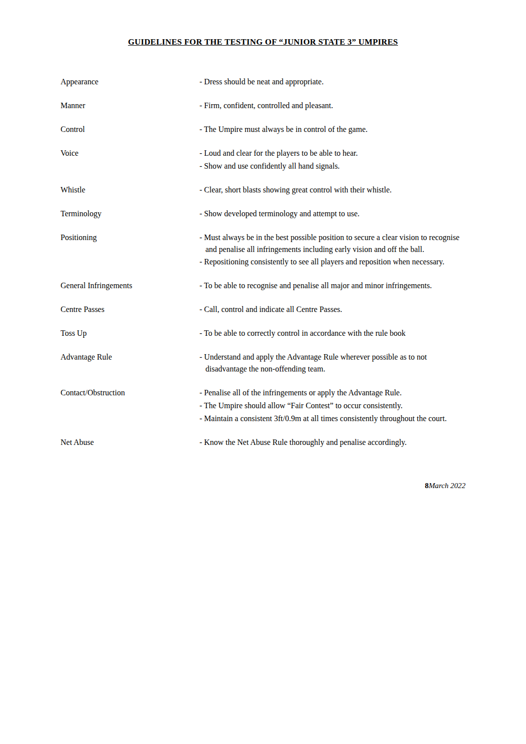Guidelines for the Testing of “Junior State 3” Umpires
Appearance
- Dress should be neat and appropriate.
Manner
- Firm, confident, controlled and pleasant.
Control
- The Umpire must always be in control of the game.
Voice
- Loud and clear for the players to be able to hear.
- Show and use confidently all hand signals.
Whistle
- Clear, short blasts showing great control with their whistle.
Terminology
- Show developed terminology and attempt to use.
Positioning
- Must always be in the best possible position to secure a clear vision to recognise and penalise all infringements including early vision and off the ball.
- Repositioning consistently to see all players and reposition when necessary.
General Infringements
- To be able to recognise and penalise all major and minor infringements.
Centre Passes
- Call, control and indicate all Centre Passes.
Toss Up
- To be able to correctly control in accordance with the rule book
Advantage Rule
- Understand and apply the Advantage Rule wherever possible as to not disadvantage the non-offending team.
Contact/Obstruction
- Penalise all of the infringements or apply the Advantage Rule.
- The Umpire should allow “Fair Contest” to occur consistently.
- Maintain a consistent 3ft/0.9m at all times consistently throughout the court.
Net Abuse
- Know the Net Abuse Rule thoroughly and penalise accordingly.
8 March 2022